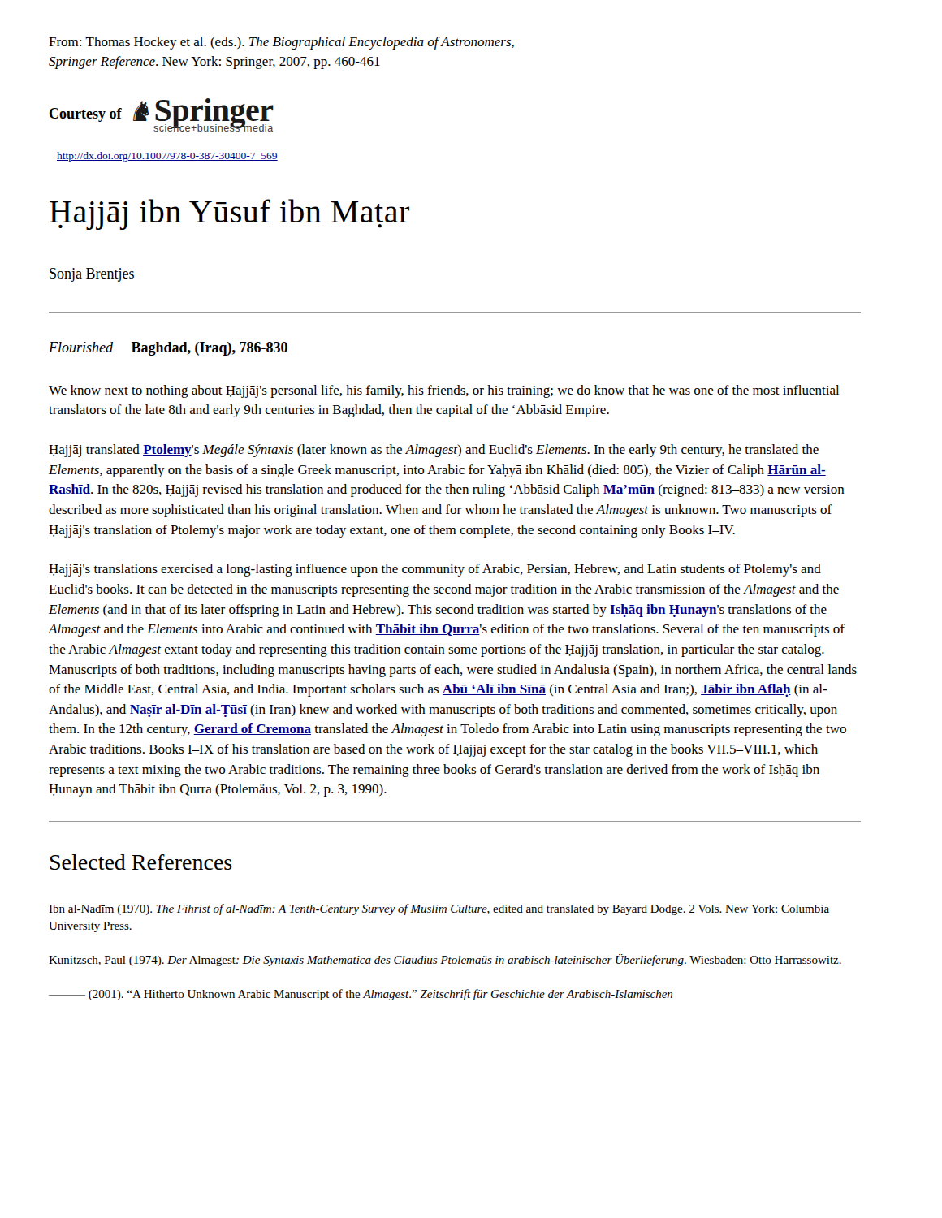From: Thomas Hockey et al. (eds.). The Biographical Encyclopedia of Astronomers,
Springer Reference. New York: Springer, 2007, pp. 460-461
Courtesy of ♞Springer
science+business media
http://dx.doi.org/10.1007/978-0-387-30400-7_569
Ḥajjāj ibn Yūsuf ibn Maṭar
Sonja Brentjes
Flourished Baghdad, (Iraq), 786-830
We know next to nothing about Ḥajjāj's personal life, his family, his friends, or his training; we do know that he was one of the most influential translators of the late 8th and early 9th centuries in Baghdad, then the capital of the ‘Abbāsid Empire.
Ḥajjāj translated Ptolemy's Megále Sýntaxis (later known as the Almagest) and Euclid's Elements. In the early 9th century, he translated the Elements, apparently on the basis of a single Greek manuscript, into Arabic for Yaḥyā ibn Khālid (died: 805), the Vizier of Caliph Hārūn al-Rashīd. In the 820s, Ḥajjāj revised his translation and produced for the then ruling ‘Abbāsid Caliph Ma’mūn (reigned: 813–833) a new version described as more sophisticated than his original translation. When and for whom he translated the Almagest is unknown. Two manuscripts of Ḥajjāj's translation of Ptolemy's major work are today extant, one of them complete, the second containing only Books I–IV.
Ḥajjāj's translations exercised a long-lasting influence upon the community of Arabic, Persian, Hebrew, and Latin students of Ptolemy's and Euclid's books. It can be detected in the manuscripts representing the second major tradition in the Arabic transmission of the Almagest and the Elements (and in that of its later offspring in Latin and Hebrew). This second tradition was started by Isḥāq ibn Ḥunayn's translations of the Almagest and the Elements into Arabic and continued with Thābit ibn Qurra's edition of the two translations. Several of the ten manuscripts of the Arabic Almagest extant today and representing this tradition contain some portions of the Ḥajjāj translation, in particular the star catalog. Manuscripts of both traditions, including manuscripts having parts of each, were studied in Andalusia (Spain), in northern Africa, the central lands of the Middle East, Central Asia, and India. Important scholars such as Abū ‘Alī ibn Sīnā (in Central Asia and Iran;), Jābir ibn Aflaḥ (in al-Andalus), and Naṣīr al-Dīn al-Ṭūsī (in Iran) knew and worked with manuscripts of both traditions and commented, sometimes critically, upon them. In the 12th century, Gerard of Cremona translated the Almagest in Toledo from Arabic into Latin using manuscripts representing the two Arabic traditions. Books I–IX of his translation are based on the work of Ḥajjāj except for the star catalog in the books VII.5–VIII.1, which represents a text mixing the two Arabic traditions. The remaining three books of Gerard's translation are derived from the work of Isḥāq ibn Ḥunayn and Thābit ibn Qurra (Ptolemäus, Vol. 2, p. 3, 1990).
Selected References
Ibn al-Nadīm (1970). The Fihrist of al-Nadīm: A Tenth-Century Survey of Muslim Culture, edited and translated by Bayard Dodge. 2 Vols. New York: Columbia University Press.
Kunitzsch, Paul (1974). Der Almagest: Die Syntaxis Mathematica des Claudius Ptolemaüs in arabisch-lateinischer Überlieferung. Wiesbaden: Otto Harrassowitz.
——— (2001). “A Hitherto Unknown Arabic Manuscript of the Almagest.” Zeitschrift für Geschichte der Arabisch-Islamischen